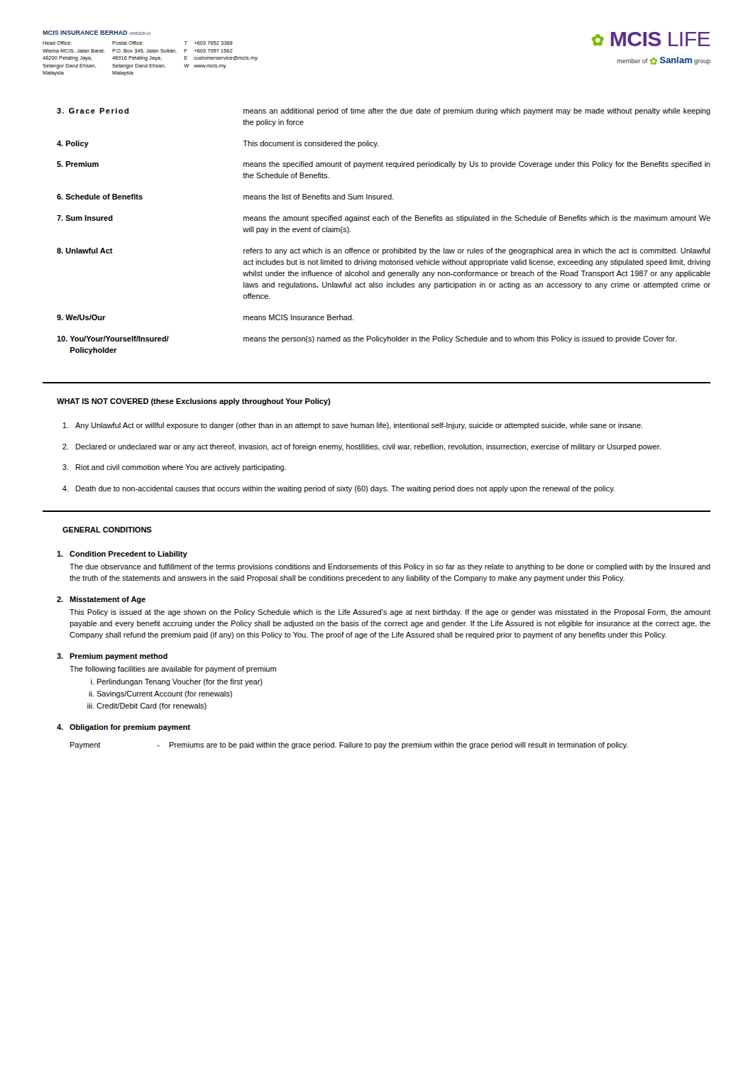MCIS INSURANCE BERHAD (435318-U)
| Head Office: Wisma MCIS, Jalan Barat, 46200 Petaling Jaya, Selangor Darul Ehsan, Malaysia | Postal Office: P.O. Box 345, Jalan Sultan, 46916 Petaling Jaya, Selangor Darul Ehsan, Malaysia | T F E W | +603 7652 3388 +603 7957 1562 customerservice@mcis.my www.mcis.my |
✿ MCIS LIFE
member of ✿ Sanlam group
| 3. Grace Period | means an additional period of time after the due date of premium during which payment may be made without penalty while keeping the policy in force |
| 4. Policy | This document is considered the policy. |
| 5. Premium | means the specified amount of payment required periodically by Us to provide Coverage under this Policy for the Benefits specified in the Schedule of Benefits. |
| 6. Schedule of Benefits | means the list of Benefits and Sum Insured. |
| 7. Sum Insured | means the amount specified against each of the Benefits as stipulated in the Schedule of Benefits which is the maximum amount We will pay in the event of claim(s). |
| 8. Unlawful Act | refers to any act which is an offence or prohibited by the law or rules of the geographical area in which the act is committed. Unlawful act includes but is not limited to driving motorised vehicle without appropriate valid license, exceeding any stipulated speed limit, driving whilst under the influence of alcohol and generally any non-conformance or breach of the Road Transport Act 1987 or any applicable laws and regulations . Unlawful act also includes any participation in or acting as an accessory to any crime or attempted crime or offence. |
| 9. We/Us/Our | means MCIS Insurance Berhad. |
| 10. You/Your/Yourself/Insured/ Policyholder | means the person(s) named as the Policyholder in the Policy Schedule and to whom this Policy is issued to provide Cover for. |
WHAT IS NOT COVERED (these Exclusions apply throughout Your Policy)
Any Unlawful Act or willful exposure to danger (other than in an attempt to save human life), intentional self-Injury, suicide or attempted suicide, while sane or insane.
Declared or undeclared war or any act thereof, invasion, act of foreign enemy, hostilities, civil war, rebellion, revolution, insurrection, exercise of military or Usurped power.
Riot and civil commotion where You are actively participating.
Death due to non-accidental causes that occurs within the waiting period of sixty (60) days. The waiting period does not apply upon the renewal of the policy.
GENERAL CONDITIONS
1. Condition Precedent to Liability
The due observance and fulfillment of the terms provisions conditions and Endorsements of this Policy in so far as they relate to anything to be done or complied with by the Insured and the truth of the statements and answers in the said Proposal shall be conditions precedent to any liability of the Company to make any payment under this Policy.
2. Misstatement of Age
This Policy is issued at the age shown on the Policy Schedule which is the Life Assured’s age at next birthday. If the age or gender was misstated in the Proposal Form, the amount payable and every benefit accruing under the Policy shall be adjusted on the basis of the correct age and gender. If the Life Assured is not eligible for insurance at the correct age, the Company shall refund the premium paid (if any) on this Policy to You. The proof of age of the Life Assured shall be required prior to payment of any benefits under this Policy.
3. Premium payment method
The following facilities are available for payment of premium
Perlindungan Tenang Voucher (for the first year)
Savings/Current Account (for renewals)
Credit/Debit Card (for renewals)
4. Obligation for premium payment
| Payment | - | Premiums are to be paid within the grace period. Failure to pay the premium within the grace period will result in termination of policy. |